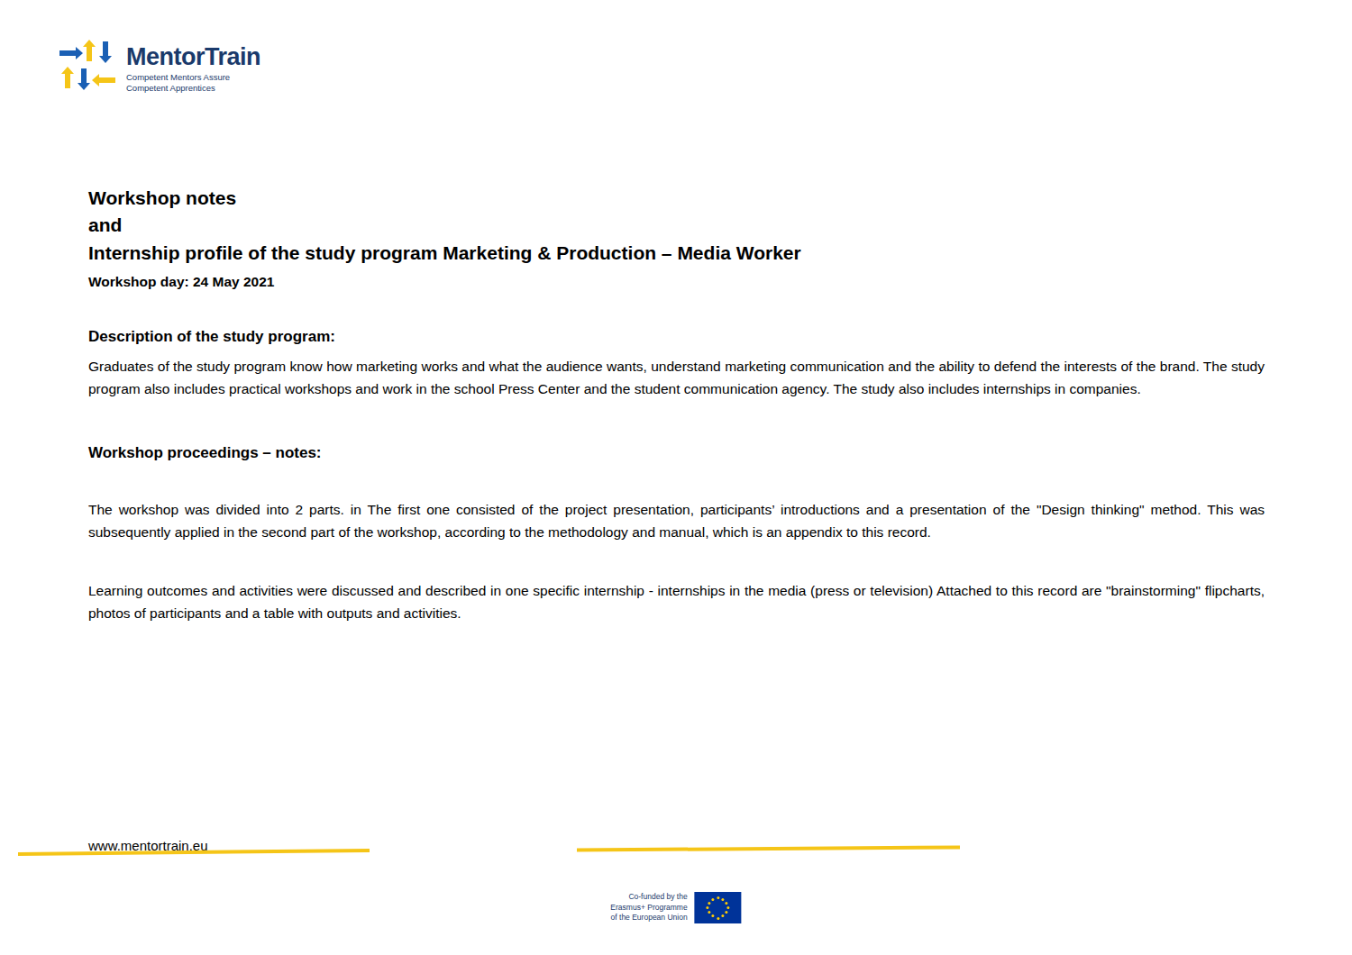MentorTrain
Competent Mentors Assure
Competent Apprentices
Workshop notes and Internship profile of the study program Marketing & Production – Media Worker
Workshop day: 24 May 2021
Description of the study program:
Graduates of the study program know how marketing works and what the audience wants, understand marketing communication and the ability to defend the interests of the brand. The study program also includes practical workshops and work in the school Press Center and the student communication agency. The study also includes internships in companies.
Workshop proceedings – notes:
The workshop was divided into 2 parts. in The first one consisted of the project presentation, participants’ introductions and a presentation of the "Design thinking" method. This was subsequently applied in the second part of the workshop, according to the methodology and manual, which is an appendix to this record.
Learning outcomes and activities were discussed and described in one specific internship - internships in the media (press or television) Attached to this record are "brainstorming" flipcharts, photos of participants and a table with outputs and activities.
www.mentortrain.eu
Co-funded by the
Erasmus+ Programme
of the European Union